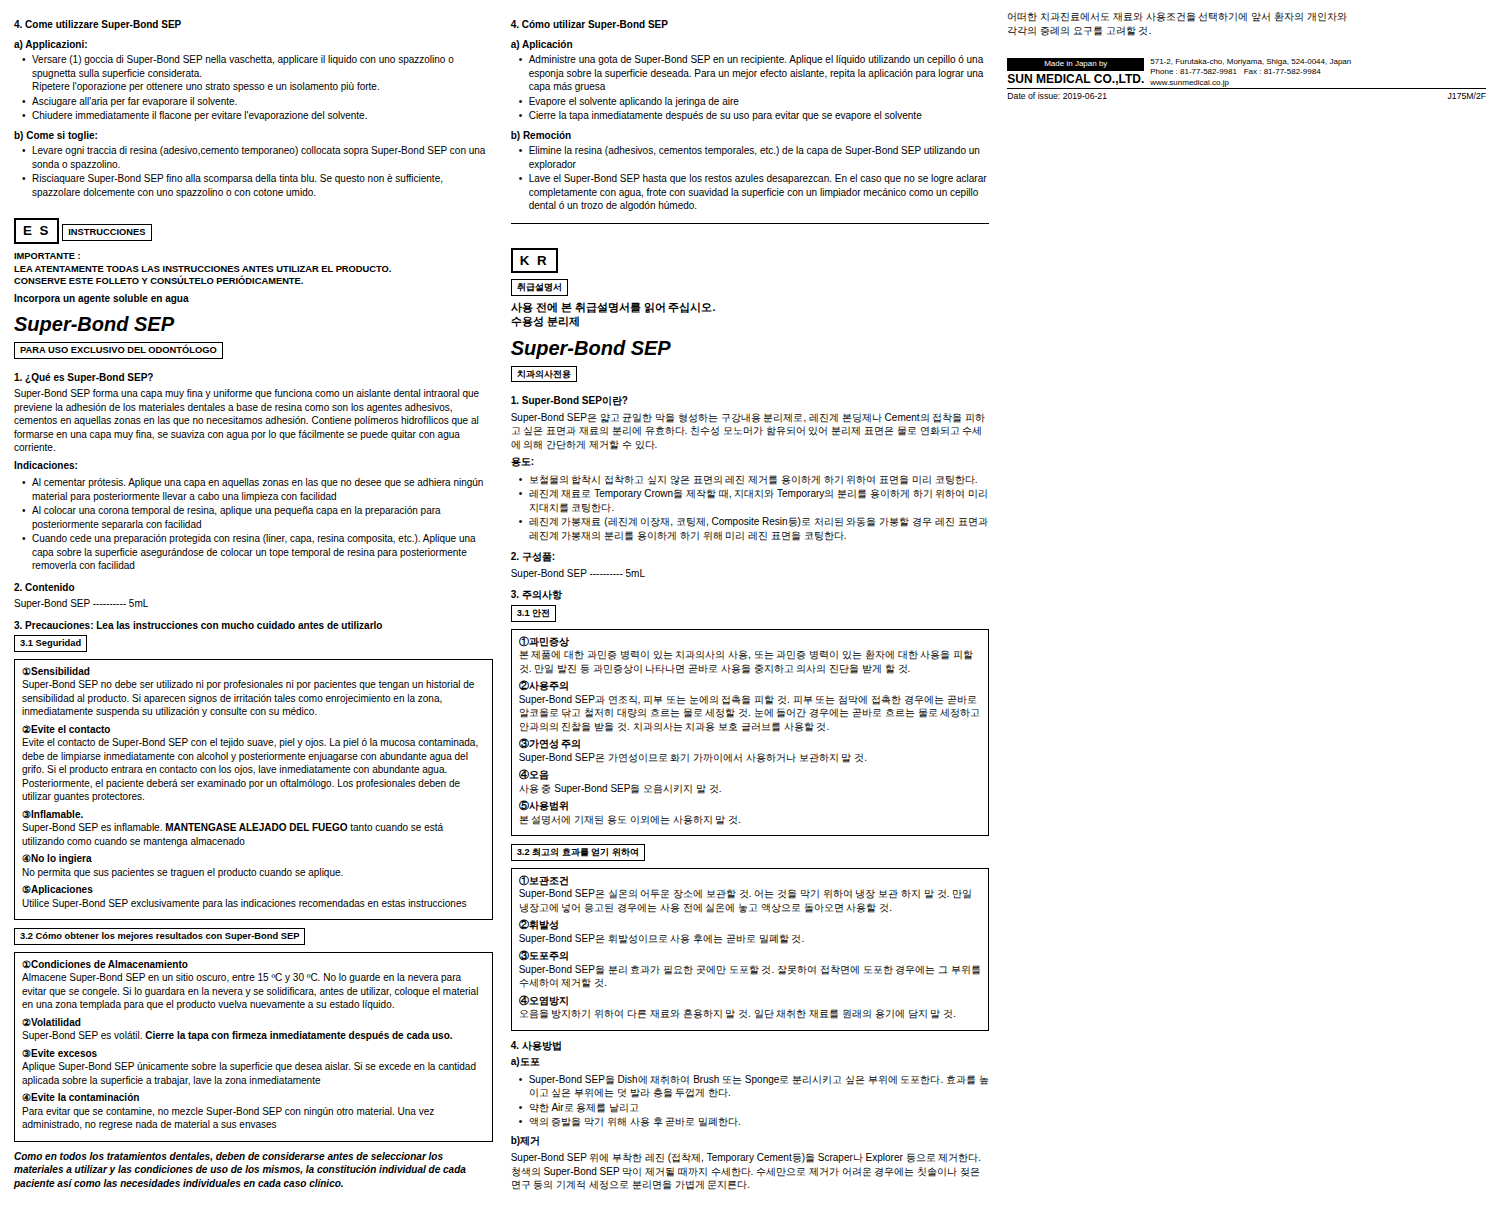4. Come utilizzare Super-Bond SEP
a) Applicazioni:
Versare (1) goccia di Super-Bond SEP nella vaschetta, applicare il liquido con uno spazzolino o spugnetta sulla superficie considerata.
Ripetere l'oporazione per ottenere uno strato spesso e un isolamento più forte.
Asciugare all'aria per far evaporare il solvente.
Chiudere immediatamente il flacone per evitare l'evaporazione del solvente.
b) Come si toglie:
Levare ogni traccia di resina (adesivo,cemento temporaneo) collocata sopra Super-Bond SEP con una sonda o spazzolino.
Risciaquare Super-Bond SEP fino alla scomparsa della tinta blu. Se questo non è sufficiente, spazzolare dolcemente con uno spazzolino o con cotone umido.
E S
INSTRUCCIONES
IMPORTANTE :
LEA ATENTAMENTE TODAS LAS INSTRUCCIONES ANTES UTILIZAR EL PRODUCTO.
CONSERVE ESTE FOLLETO Y CONSÚLTELO PERIÓDICAMENTE.
Incorpora un agente soluble en agua
Super-Bond SEP
PARA USO EXCLUSIVO DEL ODONTÓLOGO
1. ¿Qué es Super-Bond SEP?
Super-Bond SEP forma una capa muy fina y uniforme que funciona como un aislante dental intraoral que previene la adhesión de los materiales dentales a base de resina como son los agentes adhesivos, cementos en aquellas zonas en las que no necesitamos adhesión. Contiene polímeros hidrofílicos que al formarse en una capa muy fina, se suaviza con agua por lo que fácilmente se puede quitar con agua corriente.
Indicaciones:
Al cementar prótesis. Aplique una capa en aquellas zonas en las que no desee que se adhiera ningún material para posteriormente llevar a cabo una limpieza con facilidad
Al colocar una corona temporal de resina, aplique una pequeña capa en la preparación para posteriormente separarla con facilidad
Cuando cede una preparación protegida con resina (liner, capa, resina composita, etc.). Aplique una capa sobre la superficie asegurándose de colocar un tope temporal de resina para posteriormente removerla con facilidad
2. Contenido
Super-Bond SEP ---------- 5mL
3. Precauciones: Lea las instrucciones con mucho cuidado antes de utilizarlo
3.1 Seguridad
①Sensibilidad Super-Bond SEP no debe ser utilizado ni por profesionales ni por pacientes que tengan un historial de sensibilidad al producto. Si aparecen signos de irritación tales como enrojecimiento en la zona, inmediatamente suspenda su utilización y consulte con su médico.
②Evite el contacto Evite el contacto de Super-Bond SEP con el tejido suave, piel y ojos. La piel ó la mucosa contaminada, debe de limpiarse inmediatamente con alcohol y posteriormente enjuagarse con abundante agua del grifo. Si el producto entrara en contacto con los ojos, lave inmediatamente con abundante agua. Posteriormente, el paciente deberá ser examinado por un oftalmólogo. Los profesionales deben de utilizar guantes protectores.
③Inflamable. Super-Bond SEP es inflamable. MANTENGASE ALEJADO DEL FUEGO tanto cuando se está utilizando como cuando se mantenga almacenado
④No lo ingiera No permita que sus pacientes se traguen el producto cuando se aplique.
⑤Aplicaciones Utilice Super-Bond SEP exclusivamente para las indicaciones recomendadas en estas instrucciones
3.2 Cómo obtener los mejores resultados con Super-Bond SEP
①Condiciones de Almacenamiento Almacene Super-Bond SEP en un sitio oscuro, entre 15 ºC y 30 ºC. No lo guarde en la nevera para evitar que se congele. Si lo guardara en la nevera y se solidificara, antes de utilizar, coloque el material en una zona templada para que el producto vuelva nuevamente a su estado líquido.
②Volatilidad Super-Bond SEP es volátil. Cierre la tapa con firmeza inmediatamente después de cada uso.
③Evite excesos Aplique Super-Bond SEP únicamente sobre la superficie que desea aislar. Si se excede en la cantidad aplicada sobre la superficie a trabajar, lave la zona inmediatamente
④Evite la contaminación Para evitar que se contamine, no mezcle Super-Bond SEP con ningún otro material. Una vez administrado, no regrese nada de material a sus envases
Como en todos los tratamientos dentales, deben de considerarse antes de seleccionar los materiales a utilizar y las condiciones de uso de los mismos, la constitución individual de cada paciente así como las necesidades individuales en cada caso clínico.
4. Cómo utilizar Super-Bond SEP
a) Aplicación
Administre una gota de Super-Bond SEP en un recipiente. Aplique el líquido utilizando un cepillo ó una esponja sobre la superficie deseada. Para un mejor efecto aislante, repita la aplicación para lograr una capa más gruesa
Evapore el solvente aplicando la jeringa de aire
Cierre la tapa inmediatamente después de su uso para evitar que se evapore el solvente
b) Remoción
Elimine la resina (adhesivos, cementos temporales, etc.) de la capa de Super-Bond SEP utilizando un explorador
Lave el Super-Bond SEP hasta que los restos azules desaparezcan. En el caso que no se logre aclarar completamente con agua, frote con suavidad la superficie con un limpiador mecánico como un cepillo dental ó un trozo de algodón húmedo.
K R
취급설명서
사용 전에 본 취급설명서를 읽어 주십시오.
수용성 분리제
Super-Bond SEP
치과의사전용
1. Super-Bond SEP이란?
Super-Bond SEP은 얇고 균일한 막을 형성하는 구강내용 분리제로, 레진계 본딩제나 Cement의 접착을 피하고 싶은 표면과 재료의 분리에 유효하다. 친수성 모노머가 함유되어 있어 분리제 표면은 물로 연화되고 수세에 의해 간단하게 제거할 수 있다.
용도:
보철물의 합착시 접착하고 싶지 않은 표면의 레진 제거를 용이하게 하기 위하여 표면을 미리 코팅한다.
레진계 재료로 Temporary Crown을 제작할 때, 지대치와 Temporary의 분리를 용이하게 하기 위하여 미리 지대치를 코팅한다.
레진계 가봉재료 (레진계 이장재, 코팅제, Composite Resin등)로 처리된 와동을 가봉할 경우 레진 표면과 레진계 가봉재의 분리를 용이하게 하기 위해 미리 레진 표면을 코팅한다.
2. 구성품:
Super-Bond SEP ---------- 5mL
3. 주의사항
3.1 안전
①과민증상 본 제품에 대한 과민증 병력이 있는 치과의사의 사용, 또는 과민증 병력이 있는 환자에 대한 사용을 피할 것. 만일 발진 등 과민증상이 나타나면 곧바로 사용을 중지하고 의사의 진단을 받게 할 것.
②사용주의 Super-Bond SEP과 연조직, 피부 또는 눈에의 접촉을 피할 것. 피부 또는 점막에 접촉한 경우에는 곧바로 알코올로 닦고 철저히 대량의 흐르는 물로 세정할 것. 눈에 들어간 경우에는 곧바로 흐르는 물로 세정하고 안과의의 진찰을 받을 것. 치과의사는 치과용 보호 글러브를 사용할 것.
③가연성 주의 Super-Bond SEP은 가연성이므로 화기 가까이에서 사용하거나 보관하지 말 것.
④오음 사용 중 Super-Bond SEP을 오음시키지 말 것.
⑤사용범위 본 설명서에 기재된 용도 이외에는 사용하지 말 것.
3.2 최고의 효과를 얻기 위하여
①보관조건 Super-Bond SEP은 실온의 어두운 장소에 보관할 것. 어는 것을 막기 위하여 냉장 보관 하지 말 것. 만일 냉장고에 넣어 응고된 경우에는 사용 전에 실온에 놓고 액상으로 돌아오면 사용할 것.
②휘발성 Super-Bond SEP은 휘발성이므로 사용 후에는 곧바로 밀폐할 것.
③도포주의 Super-Bond SEP을 분리 효과가 필요한 곳에만 도포할 것. 잘못하여 접착면에 도포한 경우에는 그 부위를 수세하여 제거할 것.
④오염방지 오음을 방지하기 위하여 다른 재료와 혼용하지 말 것. 일단 채취한 재료를 원래의 용기에 담지 말 것.
4. 사용방법
a)도포
Super-Bond SEP을 Dish에 채취하여 Brush 또는 Sponge로 분리시키고 싶은 부위에 도포한다. 효과를 높이고 싶은 부위에는 덧 발라 층을 두껍게 한다.
약한 Air로 용제를 날리고
액의 증발을 막기 위해 사용 후 곧바로 밀폐한다.
b)제거
Super-Bond SEP 위에 부착한 레진 (접착제, Temporary Cement등)을 Scraper나 Explorer 등으로 제거한다. 청색의 Super-Bond SEP 막이 제거될 때까지 수세한다. 수세만으로 제거가 어려운 경우에는 칫솔이나 젖은 면구 등의 기계적 세정으로 분리면을 가볍게 문지른다.
어떠한 치과진료에서도 재료와 사용조건을 선택하기에 앞서 환자의 개인차와
각각의 증례의 요구를 고려할 것.
Made in Japan by
SUN MEDICAL CO.,LTD.
571-2, Furutaka-cho, Moriyama, Shiga, 524-0044, Japan
Phone : 81-77-582-9981 Fax : 81-77-582-9984
www.sunmedical.co.jp
Date of issue: 2019-06-21 J175M/2F